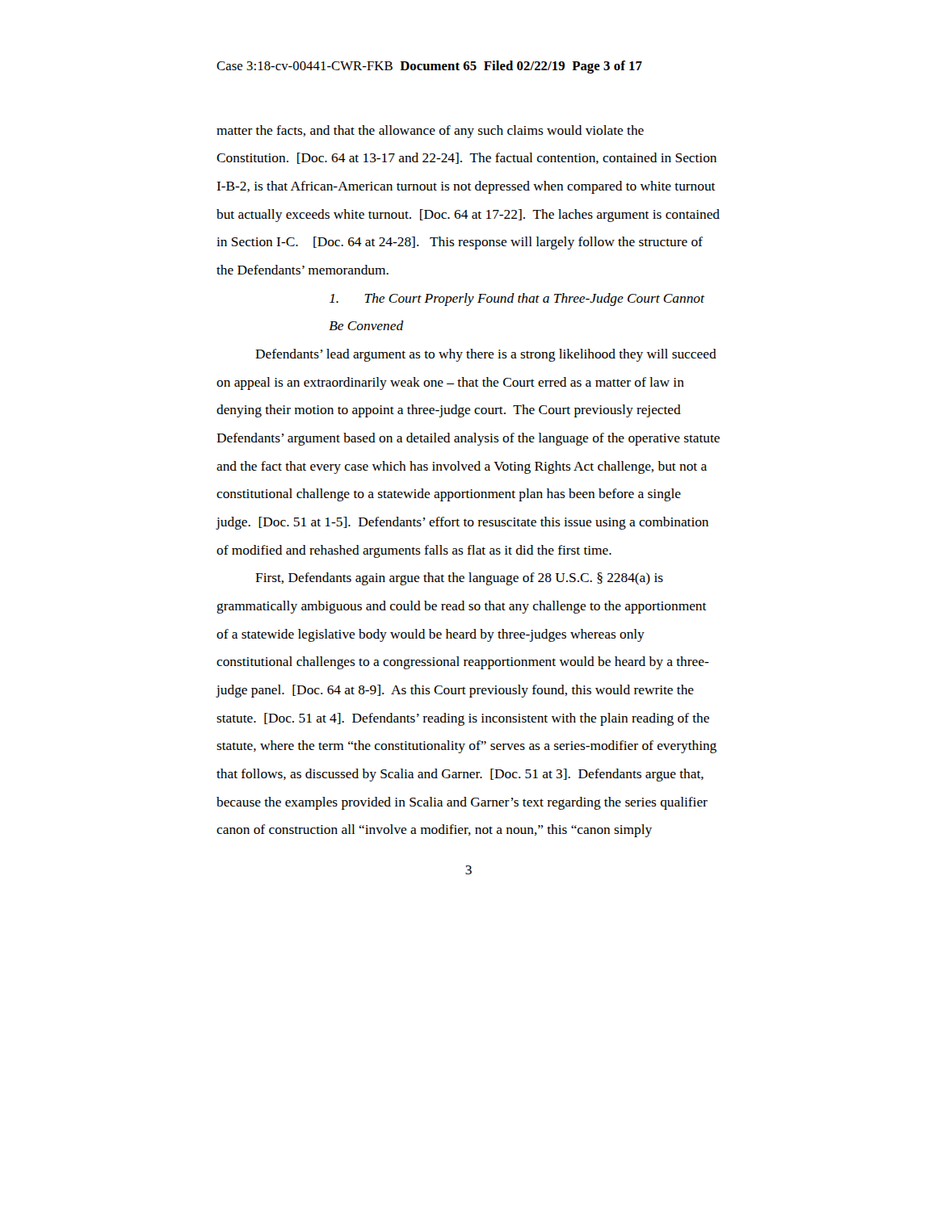Case 3:18-cv-00441-CWR-FKB Document 65 Filed 02/22/19 Page 3 of 17
matter the facts, and that the allowance of any such claims would violate the Constitution. [Doc. 64 at 13-17 and 22-24]. The factual contention, contained in Section I-B-2, is that African-American turnout is not depressed when compared to white turnout but actually exceeds white turnout. [Doc. 64 at 17-22]. The laches argument is contained in Section I-C. [Doc. 64 at 24-28]. This response will largely follow the structure of the Defendants’ memorandum.
1. The Court Properly Found that a Three-Judge Court Cannot Be Convened
Defendants’ lead argument as to why there is a strong likelihood they will succeed on appeal is an extraordinarily weak one – that the Court erred as a matter of law in denying their motion to appoint a three-judge court. The Court previously rejected Defendants’ argument based on a detailed analysis of the language of the operative statute and the fact that every case which has involved a Voting Rights Act challenge, but not a constitutional challenge to a statewide apportionment plan has been before a single judge. [Doc. 51 at 1-5]. Defendants’ effort to resuscitate this issue using a combination of modified and rehashed arguments falls as flat as it did the first time.
First, Defendants again argue that the language of 28 U.S.C. § 2284(a) is grammatically ambiguous and could be read so that any challenge to the apportionment of a statewide legislative body would be heard by three-judges whereas only constitutional challenges to a congressional reapportionment would be heard by a three-judge panel. [Doc. 64 at 8-9]. As this Court previously found, this would rewrite the statute. [Doc. 51 at 4]. Defendants’ reading is inconsistent with the plain reading of the statute, where the term “the constitutionality of” serves as a series-modifier of everything that follows, as discussed by Scalia and Garner. [Doc. 51 at 3]. Defendants argue that, because the examples provided in Scalia and Garner’s text regarding the series qualifier canon of construction all “involve a modifier, not a noun,” this “canon simply
3